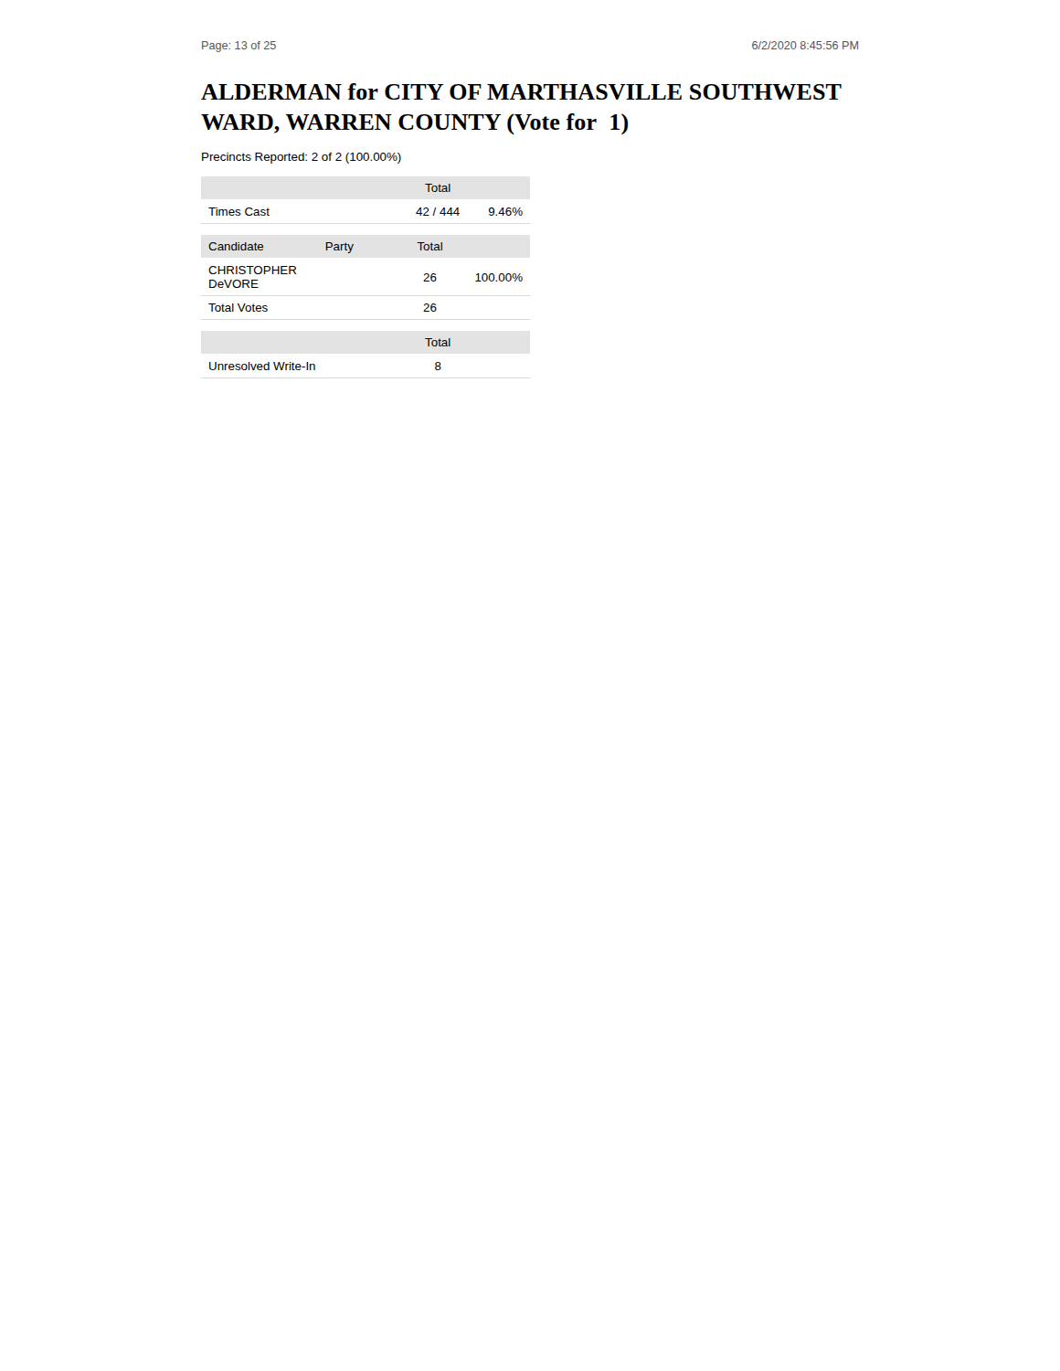Page: 13 of 25 6/2/2020 8:45:56 PM
ALDERMAN for CITY OF MARTHASVILLE SOUTHWEST WARD, WARREN COUNTY (Vote for 1)
Precincts Reported: 2 of 2 (100.00%)
| | Total | |
| --- | --- | --- |
| Times Cast | 42 / 444 | 9.46% |
| Candidate | Party | Total | |
| --- | --- | --- | --- |
| CHRISTOPHER DeVORE | | 26 | 100.00% |
| Total Votes | | 26 | |
| | Total | |
| --- | --- | --- |
| Unresolved Write-In | 8 | |